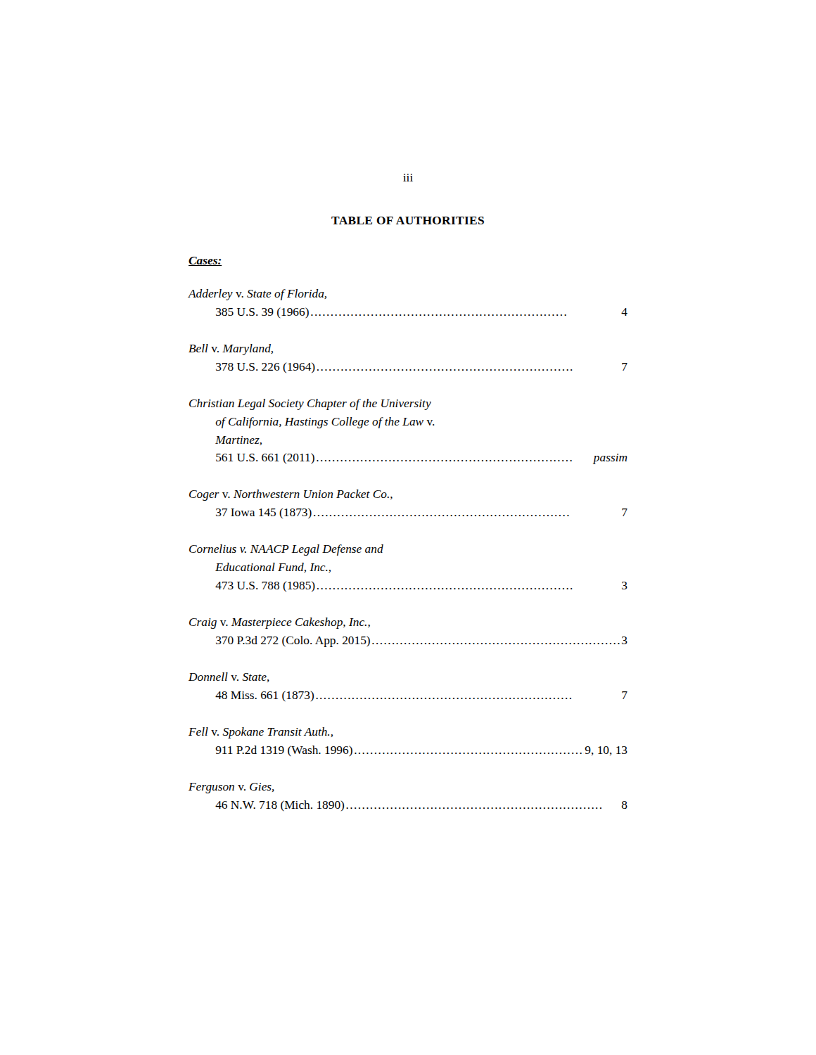iii
TABLE OF AUTHORITIES
Cases:
Adderley v. State of Florida,
385 U.S. 39 (1966) ................................................................ 4
Bell v. Maryland,
378 U.S. 226 (1964) ................................................................ 7
Christian Legal Society Chapter of the University
of California, Hastings College of the Law v.
Martinez,
561 U.S. 661 (2011) ................................................................ passim
Coger v. Northwestern Union Packet Co.,
37 Iowa 145 (1873) ................................................................ 7
Cornelius v. NAACP Legal Defense and
Educational Fund, Inc.,
473 U.S. 788 (1985) ................................................................ 3
Craig v. Masterpiece Cakeshop, Inc.,
370 P.3d 272 (Colo. App. 2015) ................................................................ 3
Donnell v. State,
48 Miss. 661 (1873) ................................................................ 7
Fell v. Spokane Transit Auth.,
911 P.2d 1319 (Wash. 1996) ................................................................ 9, 10, 13
Ferguson v. Gies,
46 N.W. 718 (Mich. 1890) ................................................................ 8